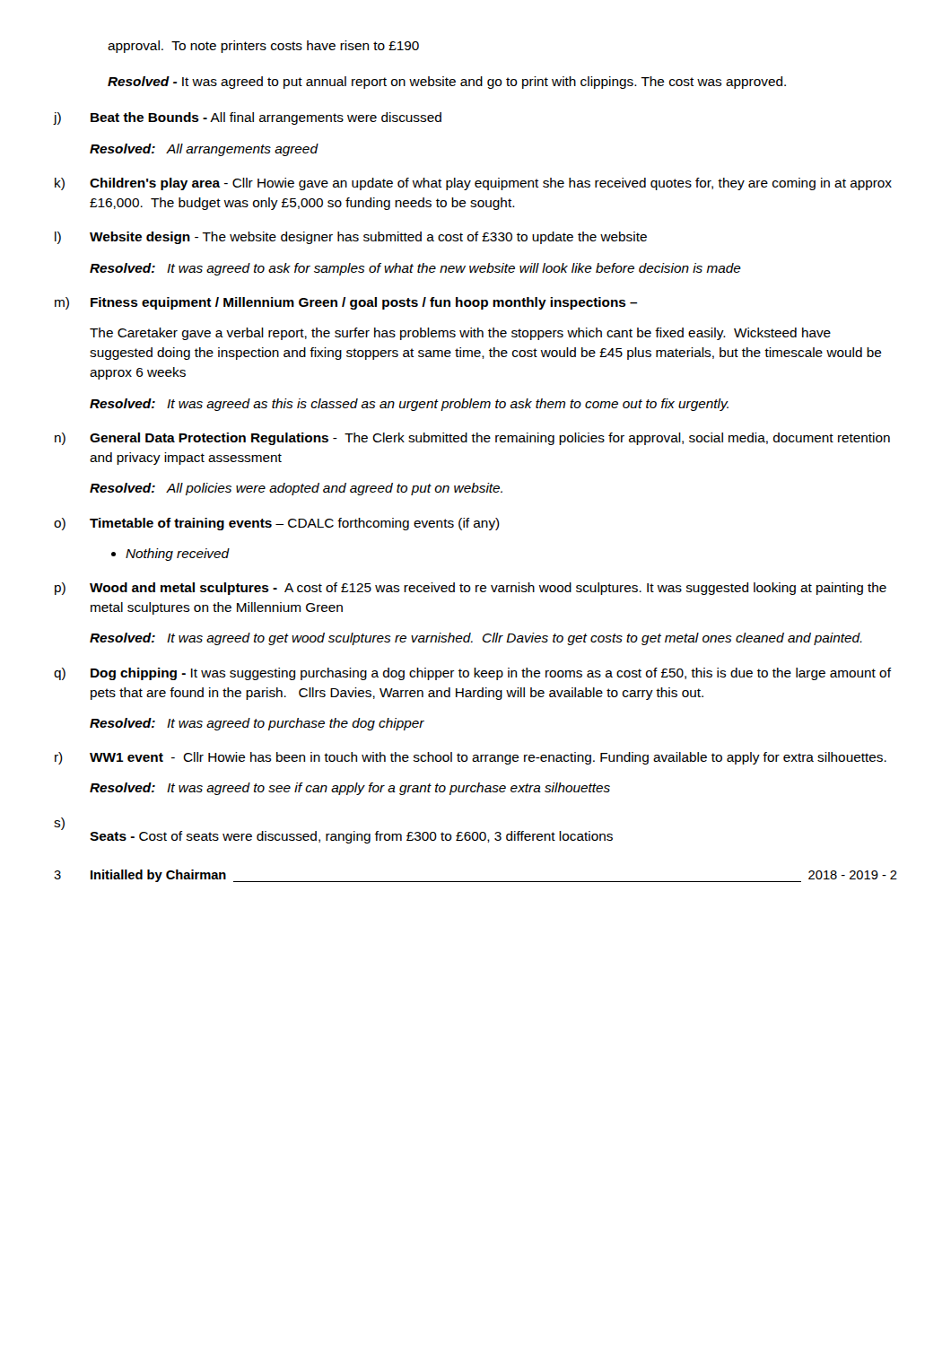approval. To note printers costs have risen to £190
Resolved - It was agreed to put annual report on website and go to print with clippings. The cost was approved.
j)
Beat the Bounds - All final arrangements were discussed
Resolved: All arrangements agreed
k)
Children's play area - Cllr Howie gave an update of what play equipment she has received quotes for, they are coming in at approx £16,000. The budget was only £5,000 so funding needs to be sought.
l)
Website design - The website designer has submitted a cost of £330 to update the website
Resolved: It was agreed to ask for samples of what the new website will look like before decision is made
m)
Fitness equipment / Millennium Green / goal posts / fun hoop monthly inspections –
The Caretaker gave a verbal report, the surfer has problems with the stoppers which cant be fixed easily. Wicksteed have suggested doing the inspection and fixing stoppers at same time, the cost would be £45 plus materials, but the timescale would be approx 6 weeks
Resolved: It was agreed as this is classed as an urgent problem to ask them to come out to fix urgently.
n)
General Data Protection Regulations - The Clerk submitted the remaining policies for approval, social media, document retention and privacy impact assessment
Resolved: All policies were adopted and agreed to put on website.
o)
Timetable of training events – CDALC forthcoming events (if any)
Nothing received
p)
Wood and metal sculptures - A cost of £125 was received to re varnish wood sculptures. It was suggested looking at painting the metal sculptures on the Millennium Green
Resolved: It was agreed to get wood sculptures re varnished. Cllr Davies to get costs to get metal ones cleaned and painted.
q)
Dog chipping - It was suggesting purchasing a dog chipper to keep in the rooms as a cost of £50, this is due to the large amount of pets that are found in the parish. Cllrs Davies, Warren and Harding will be available to carry this out.
Resolved: It was agreed to purchase the dog chipper
r)
WW1 event - Cllr Howie has been in touch with the school to arrange re-enacting. Funding available to apply for extra silhouettes.
Resolved: It was agreed to see if can apply for a grant to purchase extra silhouettes
s)
Seats - Cost of seats were discussed, ranging from £300 to £600, 3 different locations
3
Initialled by Chairman
2018 - 2019 - 2